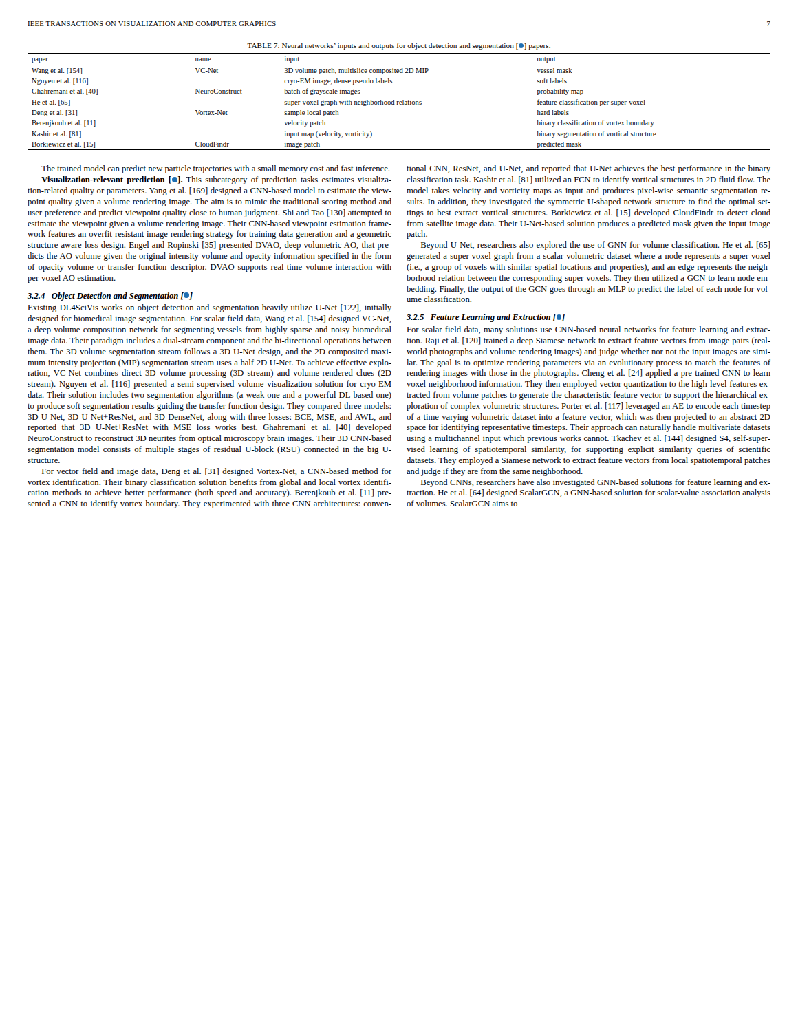IEEE Transactions on Visualization and Computer Graphics 7
TABLE 7: Neural networks’ inputs and outputs for object detection and segmentation [ ] papers.
| paper | name | input | output |
| --- | --- | --- | --- |
| Wang et al. [154] | VC-Net | 3D volume patch, multislice composited 2D MIP | vessel mask |
| Nguyen et al. [116] | | cryo-EM image, dense pseudo labels | soft labels |
| Ghahremani et al. [40] | NeuroConstruct | batch of grayscale images | probability map |
| He et al. [65] | | super-voxel graph with neighborhood relations | feature classification per super-voxel |
| Deng et al. [31] | Vortex-Net | sample local patch | hard labels |
| Berenjkoub et al. [11] | | velocity patch | binary classification of vortex boundary |
| Kashir et al. [81] | | input map (velocity, vorticity) | binary segmentation of vortical structure |
| Borkiewicz et al. [15] | CloudFindr | image patch | predicted mask |
The trained model can predict new particle trajectories with a small memory cost and fast inference.
Visualization-relevant prediction [ ]. This subcategory of prediction tasks estimates visualization-related quality or parameters. Yang et al. [169] designed a CNN-based model to estimate the viewpoint quality given a volume rendering image. The aim is to mimic the traditional scoring method and user preference and predict viewpoint quality close to human judgment. Shi and Tao [130] attempted to estimate the viewpoint given a volume rendering image. Their CNN-based viewpoint estimation framework features an overfit-resistant image rendering strategy for training data generation and a geometric structure-aware loss design. Engel and Ropinski [35] presented DVAO, deep volumetric AO, that predicts the AO volume given the original intensity volume and opacity information specified in the form of opacity volume or transfer function descriptor. DVAO supports real-time volume interaction with per-voxel AO estimation.
3.2.4 Object Detection and Segmentation [ ]
Existing DL4SciVis works on object detection and segmentation heavily utilize U-Net [122], initially designed for biomedical image segmentation. For scalar field data, Wang et al. [154] designed VC-Net, a deep volume composition network for segmenting vessels from highly sparse and noisy biomedical image data. Their paradigm includes a dual-stream component and the bi-directional operations between them. The 3D volume segmentation stream follows a 3D U-Net design, and the 2D composited maximum intensity projection (MIP) segmentation stream uses a half 2D U-Net. To achieve effective exploration, VC-Net combines direct 3D volume processing (3D stream) and volume-rendered clues (2D stream). Nguyen et al. [116] presented a semi-supervised volume visualization solution for cryo-EM data. Their solution includes two segmentation algorithms (a weak one and a powerful DL-based one) to produce soft segmentation results guiding the transfer function design. They compared three models: 3D U-Net, 3D U-Net+ResNet, and 3D DenseNet, along with three losses: BCE, MSE, and AWL, and reported that 3D U-Net+ResNet with MSE loss works best. Ghahremani et al. [40] developed NeuroConstruct to reconstruct 3D neurites from optical microscopy brain images. Their 3D CNN-based segmentation model consists of multiple stages of residual U-block (RSU) connected in the big U-structure.
For vector field and image data, Deng et al. [31] designed Vortex-Net, a CNN-based method for vortex identification. Their binary classification solution benefits from global and local vortex identification methods to achieve better performance (both speed and accuracy). Berenjkoub et al. [11] presented a CNN to identify vortex boundary. They experimented with three CNN architectures: conventional CNN, ResNet, and U-Net, and reported that U-Net achieves the best performance in the binary classification task. Kashir et al. [81] utilized an FCN to identify vortical structures in 2D fluid flow. The model takes velocity and vorticity maps as input and produces pixel-wise semantic segmentation results. In addition, they investigated the symmetric U-shaped network structure to find the optimal settings to best extract vortical structures. Borkiewicz et al. [15] developed CloudFindr to detect cloud from satellite image data. Their U-Net-based solution produces a predicted mask given the input image patch.
Beyond U-Net, researchers also explored the use of GNN for volume classification. He et al. [65] generated a super-voxel graph from a scalar volumetric dataset where a node represents a super-voxel (i.e., a group of voxels with similar spatial locations and properties), and an edge represents the neighborhood relation between the corresponding super-voxels. They then utilized a GCN to learn node embedding. Finally, the output of the GCN goes through an MLP to predict the label of each node for volume classification.
3.2.5 Feature Learning and Extraction [ ]
For scalar field data, many solutions use CNN-based neural networks for feature learning and extraction. Raji et al. [120] trained a deep Siamese network to extract feature vectors from image pairs (real-world photographs and volume rendering images) and judge whether nor not the input images are similar. The goal is to optimize rendering parameters via an evolutionary process to match the features of rendering images with those in the photographs. Cheng et al. [24] applied a pre-trained CNN to learn voxel neighborhood information. They then employed vector quantization to the high-level features extracted from volume patches to generate the characteristic feature vector to support the hierarchical exploration of complex volumetric structures. Porter et al. [117] leveraged an AE to encode each timestep of a time-varying volumetric dataset into a feature vector, which was then projected to an abstract 2D space for identifying representative timesteps. Their approach can naturally handle multivariate datasets using a multichannel input which previous works cannot. Tkachev et al. [144] designed S4, self-supervised learning of spatiotemporal similarity, for supporting explicit similarity queries of scientific datasets. They employed a Siamese network to extract feature vectors from local spatiotemporal patches and judge if they are from the same neighborhood.
Beyond CNNs, researchers have also investigated GNN-based solutions for feature learning and extraction. He et al. [64] designed ScalarGCN, a GNN-based solution for scalar-value association analysis of volumes. ScalarGCN aims to